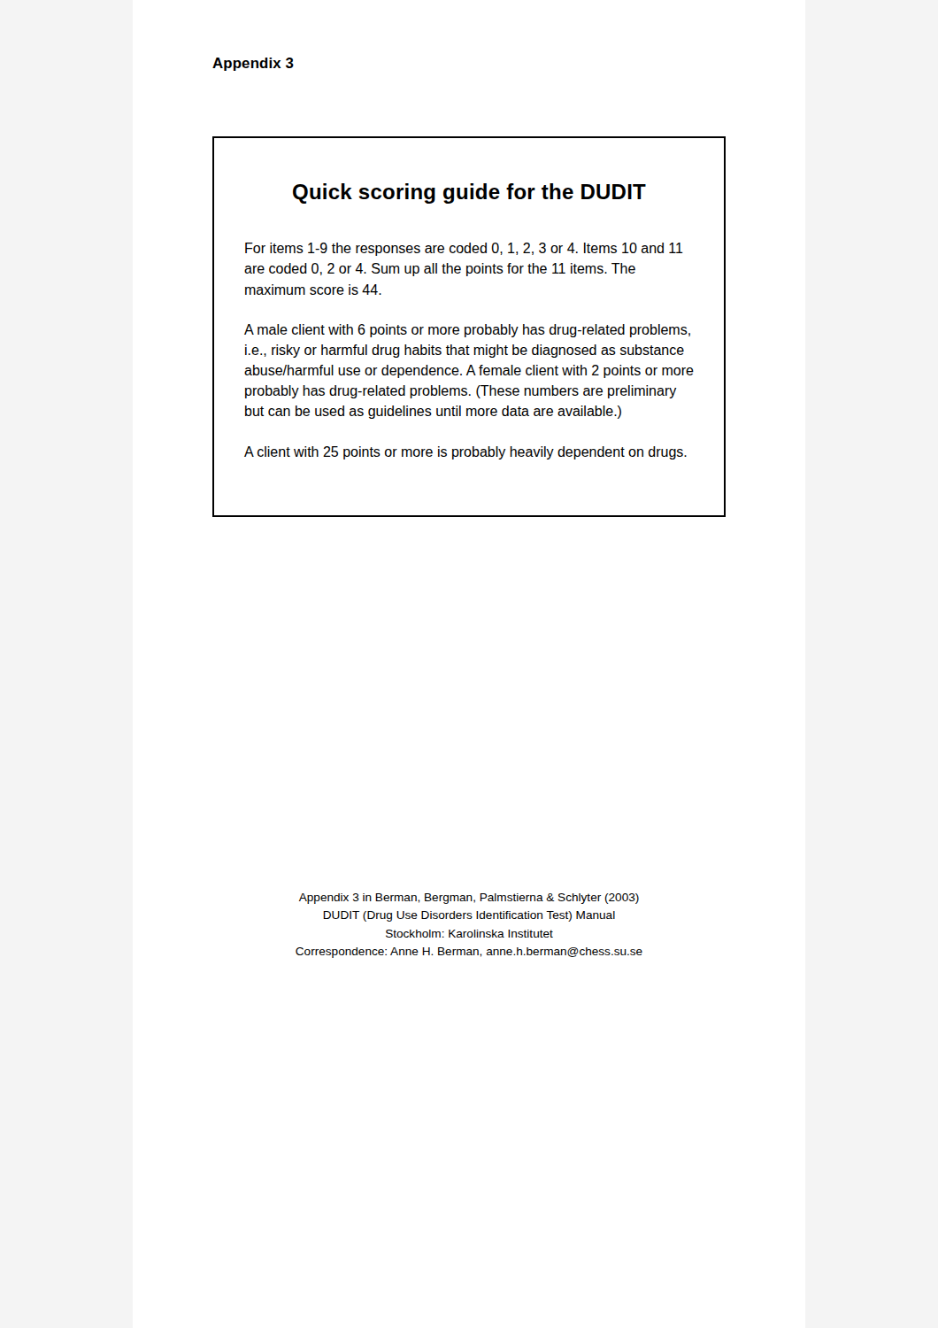Appendix 3
Quick scoring guide for the DUDIT
For items 1-9 the responses are coded 0, 1, 2, 3 or 4. Items 10 and 11 are coded 0, 2 or 4. Sum up all the points for the 11 items. The maximum score is 44.
A male client with 6 points or more probably has drug-related problems, i.e., risky or harmful drug habits that might be diagnosed as substance abuse/harmful use or dependence. A female client with 2 points or more probably has drug-related problems. (These numbers are preliminary but can be used as guidelines until more data are available.)
A client with 25 points or more is probably heavily dependent on drugs.
Appendix 3 in Berman, Bergman, Palmstierna & Schlyter (2003)
DUDIT (Drug Use Disorders Identification Test) Manual
Stockholm: Karolinska Institutet
Correspondence: Anne H. Berman, anne.h.berman@chess.su.se